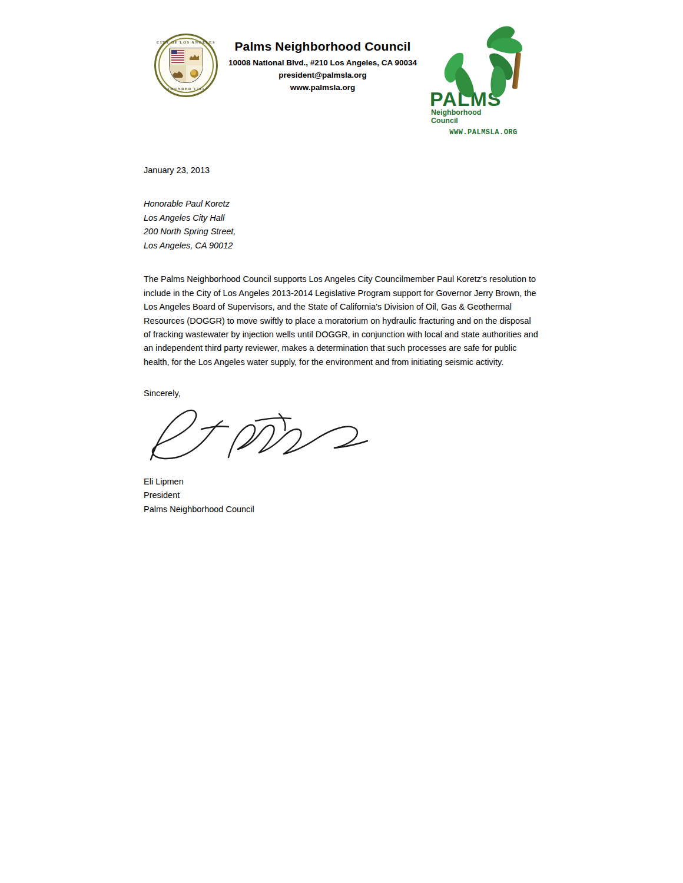CITY OF LOS ANGELES
FOUNDED 1781
Palms Neighborhood Council
10008 National Blvd., #210 Los Angeles, CA 90034
president@palmsla.org
www.palmsla.org
PALMS
Neighborhood
Council
WWW.PALMSLA.ORG
January 23, 2013
Honorable Paul Koretz
Los Angeles City Hall
200 North Spring Street,
Los Angeles, CA 90012
The Palms Neighborhood Council supports Los Angeles City Councilmember Paul Koretz's resolution to include in the City of Los Angeles 2013-2014 Legislative Program support for Governor Jerry Brown, the Los Angeles Board of Supervisors, and the State of California's Division of Oil, Gas & Geothermal Resources (DOGGR) to move swiftly to place a moratorium on hydraulic fracturing and on the disposal of fracking wastewater by injection wells until DOGGR, in conjunction with local and state authorities and an independent third party reviewer, makes a determination that such processes are safe for public health, for the Los Angeles water supply, for the environment and from initiating seismic activity.
Sincerely,
Eli Lipmen
President
Palms Neighborhood Council